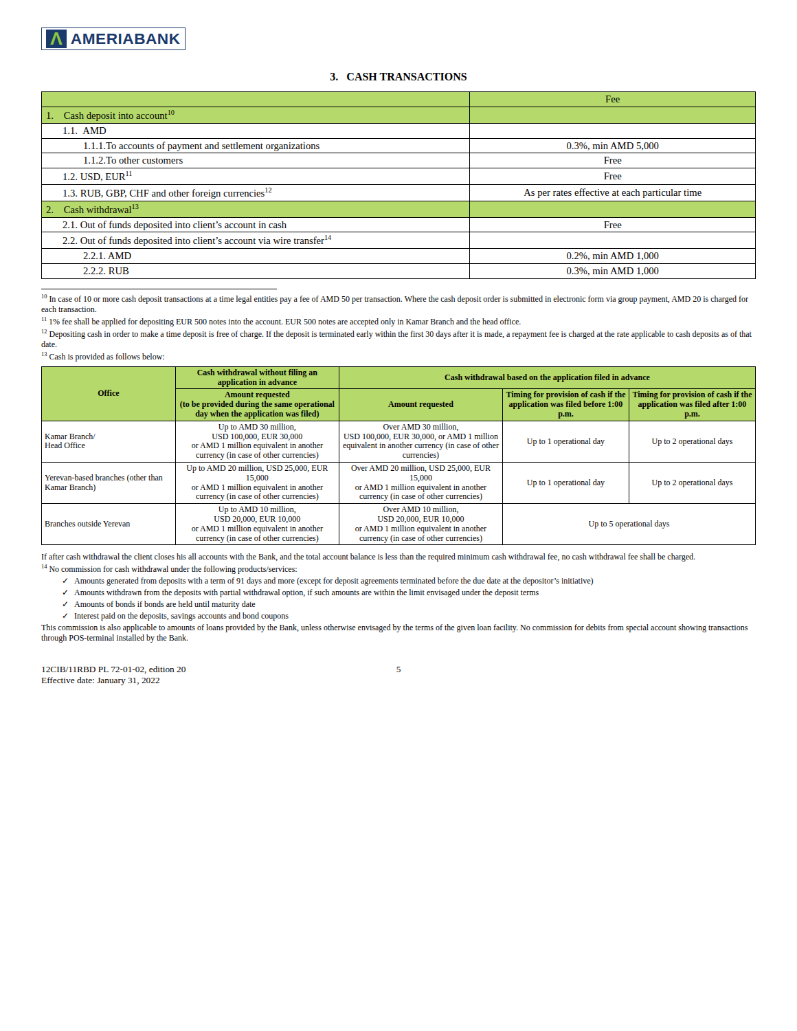Λ AMERIABANK
3. CASH TRANSACTIONS
| | Fee |
| 1. Cash deposit into account 10 | |
| 1.1. AMD | |
| 1.1.1.To accounts of payment and settlement organizations | 0.3%, min AMD 5,000 |
| 1.1.2.To other customers | Free |
| 1.2. USD, EUR 11 | Free |
| 1.3. RUB, GBP, CHF and other foreign currencies 12 | As per rates effective at each particular time |
| 2. Cash withdrawal 13 | |
| 2.1. Out of funds deposited into client’s account in cash | Free |
| 2.2. Out of funds deposited into client’s account via wire transfer 14 | |
| 2.2.1. AMD | 0.2%, min AMD 1,000 |
| 2.2.2. RUB | 0.3%, min AMD 1,000 |
10 In case of 10 or more cash deposit transactions at a time legal entities pay a fee of AMD 50 per transaction. Where the cash deposit order is submitted in electronic form via group payment, AMD 20 is charged for each transaction.
11 1% fee shall be applied for depositing EUR 500 notes into the account. EUR 500 notes are accepted only in Kamar Branch and the head office.
12 Depositing cash in order to make a time deposit is free of charge. If the deposit is terminated early within the first 30 days after it is made, a repayment fee is charged at the rate applicable to cash deposits as of that date.
13 Cash is provided as follows below:
| Office | Cash withdrawal without filing an application in advance | Cash withdrawal based on the application filed in advance |
| --- | --- | --- |
| Amount requested (to be provided during the same operational day when the application was filed) | Amount requested | Timing for provision of cash if the application was filed before 1:00 p.m. | Timing for provision of cash if the application was filed after 1:00 p.m. |
| Kamar Branch/ Head Office | Up to AMD 30 million, USD 100,000, EUR 30,000 or AMD 1 million equivalent in another currency (in case of other currencies) | Over AMD 30 million, USD 100,000, EUR 30,000, or AMD 1 million equivalent in another currency (in case of other currencies) | Up to 1 operational day | Up to 2 operational days |
| Yerevan-based branches (other than Kamar Branch) | Up to AMD 20 million, USD 25,000, EUR 15,000 or AMD 1 million equivalent in another currency (in case of other currencies) | Over AMD 20 million, USD 25,000, EUR 15,000 or AMD 1 million equivalent in another currency (in case of other currencies) | Up to 1 operational day | Up to 2 operational days |
| Branches outside Yerevan | Up to AMD 10 million, USD 20,000, EUR 10,000 or AMD 1 million equivalent in another currency (in case of other currencies) | Over AMD 10 million, USD 20,000, EUR 10,000 or AMD 1 million equivalent in another currency (in case of other currencies) | Up to 5 operational days |
If after cash withdrawal the client closes his all accounts with the Bank, and the total account balance is less than the required minimum cash withdrawal fee, no cash withdrawal fee shall be charged.
14 No commission for cash withdrawal under the following products/services:
Amounts generated from deposits with a term of 91 days and more (except for deposit agreements terminated before the due date at the depositor’s initiative)
Amounts withdrawn from the deposits with partial withdrawal option, if such amounts are within the limit envisaged under the deposit terms
Amounts of bonds if bonds are held until maturity date
Interest paid on the deposits, savings accounts and bond coupons
This commission is also applicable to amounts of loans provided by the Bank, unless otherwise envisaged by the terms of the given loan facility. No commission for debits from special account showing transactions through POS-terminal installed by the Bank.
12CIB/11RBD PL 72-01-02, edition 20
Effective date: January 31, 2022 5